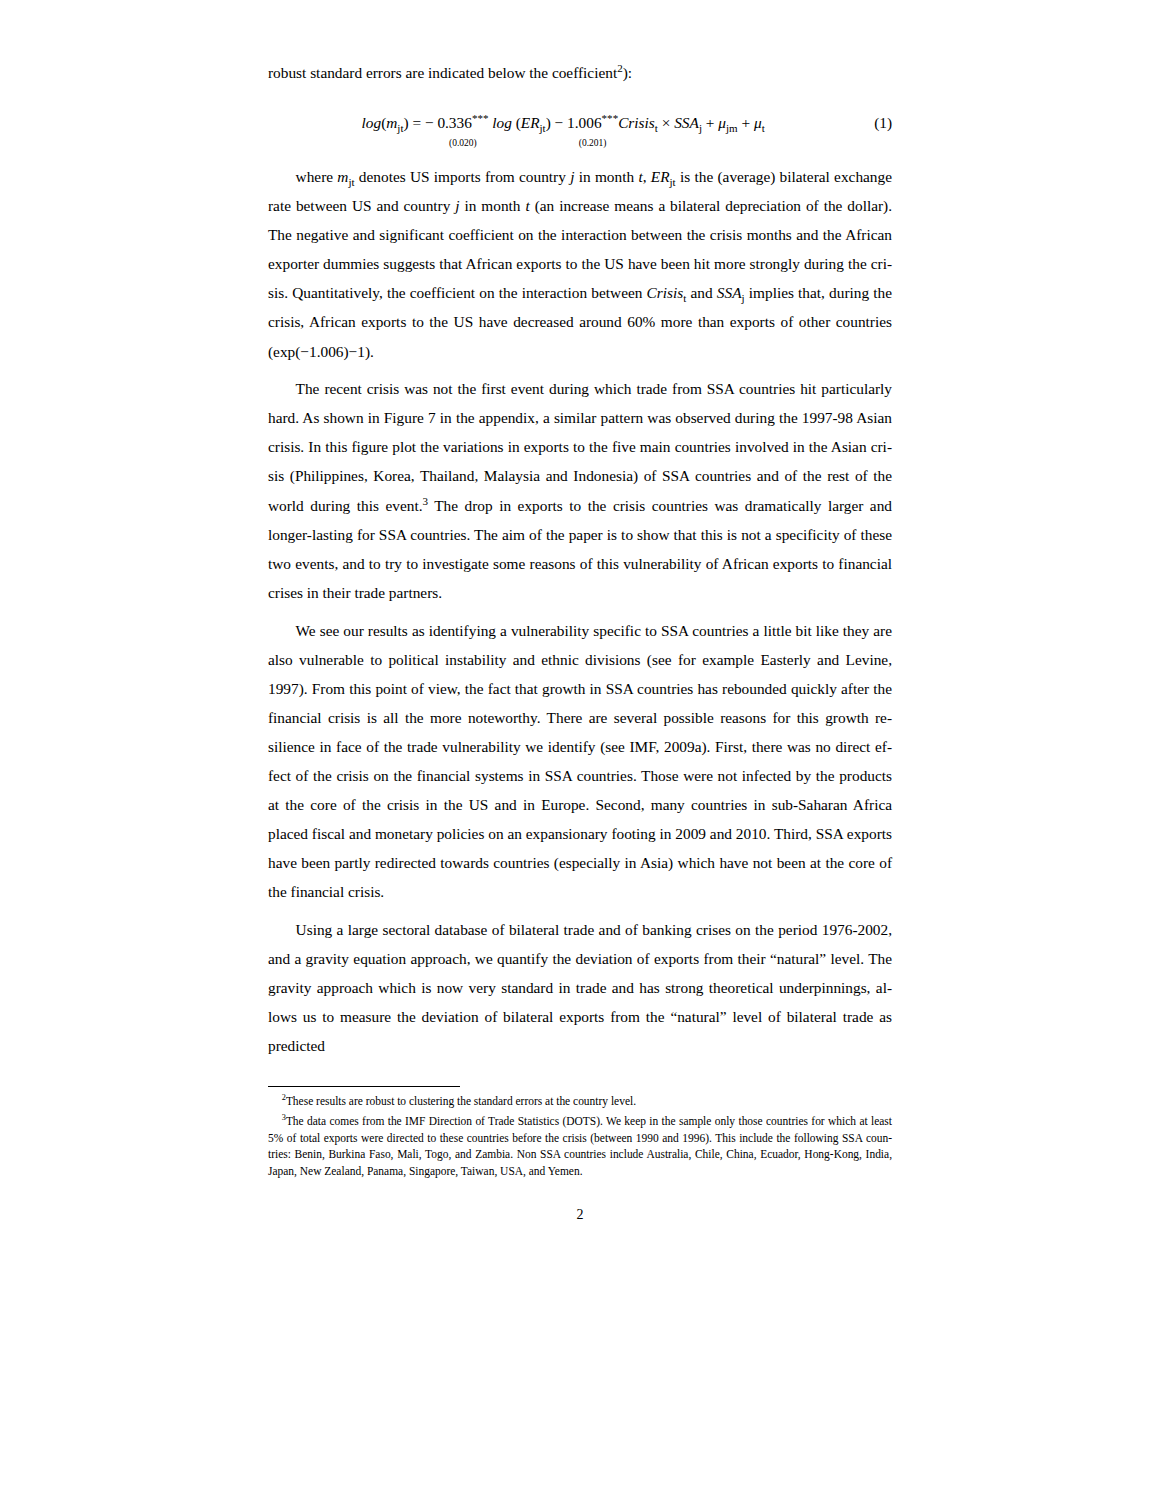robust standard errors are indicated below the coefficient2):
log(mjt) = − 0.336***(0.020) log (ERjt) − 1.006***(0.201) Crisist × SSAj + μjm + μt
(1)
where mjt denotes US imports from country j in month t, ERjt is the (average) bilateral exchange rate between US and country j in month t (an increase means a bilateral depreciation of the dollar). The negative and significant coefficient on the interaction between the crisis months and the African exporter dummies suggests that African exports to the US have been hit more strongly during the crisis. Quantitatively, the coefficient on the interaction between Crisist and SSAj implies that, during the crisis, African exports to the US have decreased around 60% more than exports of other countries (exp(−1.006)−1).
The recent crisis was not the first event during which trade from SSA countries hit particularly hard. As shown in Figure 7 in the appendix, a similar pattern was observed during the 1997-98 Asian crisis. In this figure plot the variations in exports to the five main countries involved in the Asian crisis (Philippines, Korea, Thailand, Malaysia and Indonesia) of SSA countries and of the rest of the world during this event.3 The drop in exports to the crisis countries was dramatically larger and longer-lasting for SSA countries. The aim of the paper is to show that this is not a specificity of these two events, and to try to investigate some reasons of this vulnerability of African exports to financial crises in their trade partners.
We see our results as identifying a vulnerability specific to SSA countries a little bit like they are also vulnerable to political instability and ethnic divisions (see for example Easterly and Levine, 1997). From this point of view, the fact that growth in SSA countries has rebounded quickly after the financial crisis is all the more noteworthy. There are several possible reasons for this growth resilience in face of the trade vulnerability we identify (see IMF, 2009a). First, there was no direct effect of the crisis on the financial systems in SSA countries. Those were not infected by the products at the core of the crisis in the US and in Europe. Second, many countries in sub-Saharan Africa placed fiscal and monetary policies on an expansionary footing in 2009 and 2010. Third, SSA exports have been partly redirected towards countries (especially in Asia) which have not been at the core of the financial crisis.
Using a large sectoral database of bilateral trade and of banking crises on the period 1976-2002, and a gravity equation approach, we quantify the deviation of exports from their “natural” level. The gravity approach which is now very standard in trade and has strong theoretical underpinnings, allows us to measure the deviation of bilateral exports from the “natural” level of bilateral trade as predicted
2These results are robust to clustering the standard errors at the country level.
3The data comes from the IMF Direction of Trade Statistics (DOTS). We keep in the sample only those countries for which at least 5% of total exports were directed to these countries before the crisis (between 1990 and 1996). This include the following SSA countries: Benin, Burkina Faso, Mali, Togo, and Zambia. Non SSA countries include Australia, Chile, China, Ecuador, Hong-Kong, India, Japan, New Zealand, Panama, Singapore, Taiwan, USA, and Yemen.
2